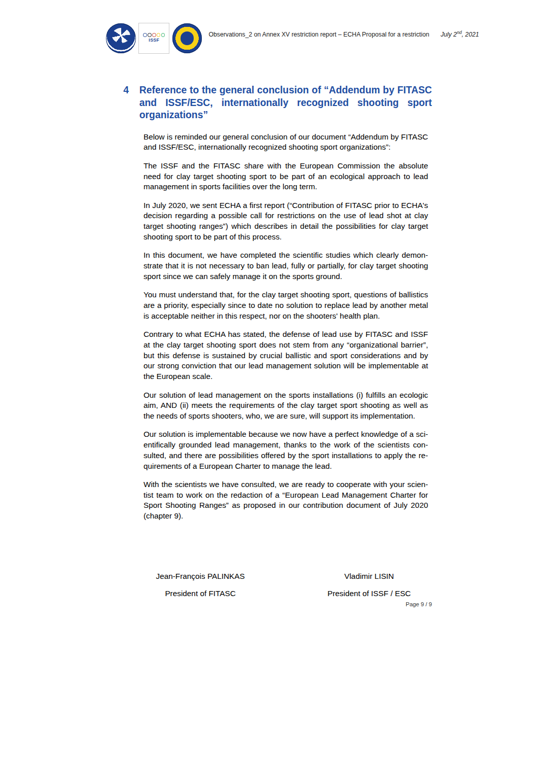FITASC
ISSF
Observations_2 on Annex XV restriction report – ECHA Proposal for a restriction July 2nd, 2021
4
Reference to the general conclusion of “Addendum by FITASC and ISSF/ESC, internationally recognized shooting sport organizations”
Below is reminded our general conclusion of our document “Addendum by FITASC and ISSF/ESC, internationally recognized shooting sport organizations”:
The ISSF and the FITASC share with the European Commission the absolute need for clay target shooting sport to be part of an ecological approach to lead management in sports facilities over the long term.
In July 2020, we sent ECHA a first report (“Contribution of FITASC prior to ECHA's decision regarding a possible call for restrictions on the use of lead shot at clay target shooting ranges”) which describes in detail the possibilities for clay target shooting sport to be part of this process.
In this document, we have completed the scientific studies which clearly demonstrate that it is not necessary to ban lead, fully or partially, for clay target shooting sport since we can safely manage it on the sports ground.
You must understand that, for the clay target shooting sport, questions of ballistics are a priority, especially since to date no solution to replace lead by another metal is acceptable neither in this respect, nor on the shooters' health plan.
Contrary to what ECHA has stated, the defense of lead use by FITASC and ISSF at the clay target shooting sport does not stem from any “organizational barrier”, but this defense is sustained by crucial ballistic and sport considerations and by our strong conviction that our lead management solution will be implementable at the European scale.
Our solution of lead management on the sports installations (i) fulfills an ecologic aim, AND (ii) meets the requirements of the clay target sport shooting as well as the needs of sports shooters, who, we are sure, will support its implementation.
Our solution is implementable because we now have a perfect knowledge of a scientifically grounded lead management, thanks to the work of the scientists consulted, and there are possibilities offered by the sport installations to apply the requirements of a European Charter to manage the lead.
With the scientists we have consulted, we are ready to cooperate with your scientist team to work on the redaction of a “European Lead Management Charter for Sport Shooting Ranges” as proposed in our contribution document of July 2020 (chapter 9).
Jean-François PALINKAS
President of FITASC
Vladimir LISIN
President of ISSF / ESC
Page 9 / 9